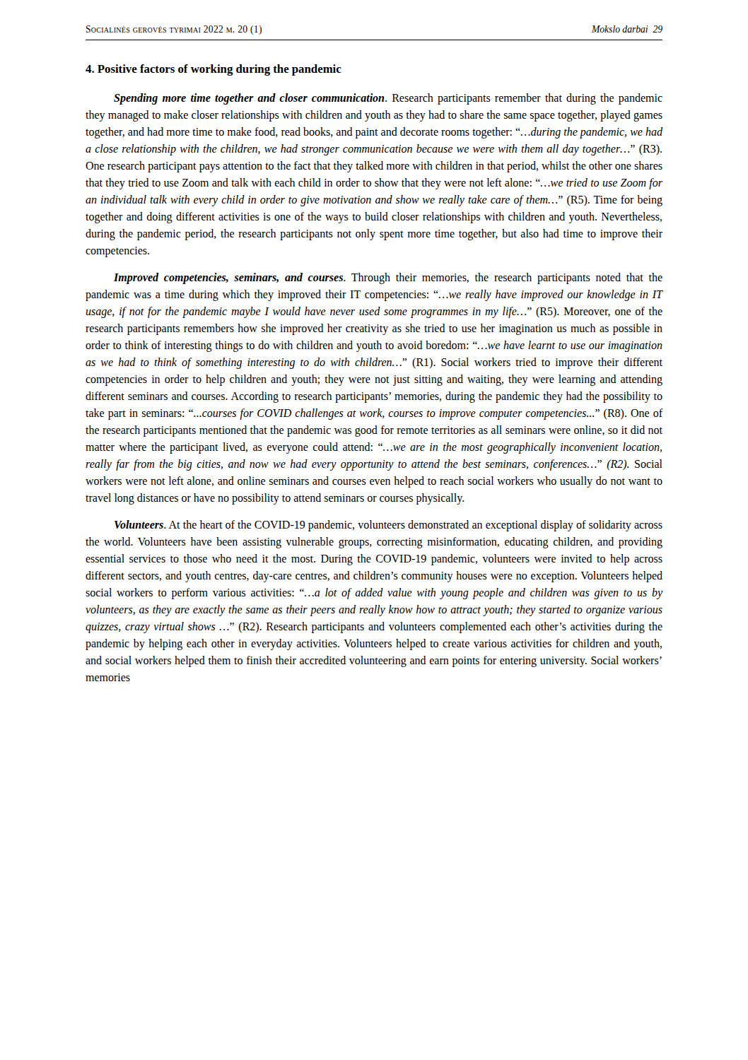Socialinės gerovės tyrimai 2022 m. 20 (1) Mokslo darbai 29
4. Positive factors of working during the pandemic
Spending more time together and closer communication. Research participants remember that during the pandemic they managed to make closer relationships with children and youth as they had to share the same space together, played games together, and had more time to make food, read books, and paint and decorate rooms together: “…during the pandemic, we had a close relationship with the children, we had stronger communication because we were with them all day together…” (R3). One research participant pays attention to the fact that they talked more with children in that period, whilst the other one shares that they tried to use Zoom and talk with each child in order to show that they were not left alone: “…we tried to use Zoom for an individual talk with every child in order to give motivation and show we really take care of them…” (R5). Time for being together and doing different activities is one of the ways to build closer relationships with children and youth. Nevertheless, during the pandemic period, the research participants not only spent more time together, but also had time to improve their competencies.
Improved competencies, seminars, and courses. Through their memories, the research participants noted that the pandemic was a time during which they improved their IT competencies: “…we really have improved our knowledge in IT usage, if not for the pandemic maybe I would have never used some programmes in my life…” (R5). Moreover, one of the research participants remembers how she improved her creativity as she tried to use her imagination us much as possible in order to think of interesting things to do with children and youth to avoid boredom: “…we have learnt to use our imagination as we had to think of something interesting to do with children…” (R1). Social workers tried to improve their different competencies in order to help children and youth; they were not just sitting and waiting, they were learning and attending different seminars and courses. According to research participants’ memories, during the pandemic they had the possibility to take part in seminars: “...courses for COVID challenges at work, courses to improve computer competencies...” (R8). One of the research participants mentioned that the pandemic was good for remote territories as all seminars were online, so it did not matter where the participant lived, as everyone could attend: “…we are in the most geographically inconvenient location, really far from the big cities, and now we had every opportunity to attend the best seminars, conferences…” (R2). Social workers were not left alone, and online seminars and courses even helped to reach social workers who usually do not want to travel long distances or have no possibility to attend seminars or courses physically.
Volunteers. At the heart of the COVID-19 pandemic, volunteers demonstrated an exceptional display of solidarity across the world. Volunteers have been assisting vulnerable groups, correcting misinformation, educating children, and providing essential services to those who need it the most. During the COVID-19 pandemic, volunteers were invited to help across different sectors, and youth centres, day-care centres, and children’s community houses were no exception. Volunteers helped social workers to perform various activities: “…a lot of added value with young people and children was given to us by volunteers, as they are exactly the same as their peers and really know how to attract youth; they started to organize various quizzes, crazy virtual shows …” (R2). Research participants and volunteers complemented each other’s activities during the pandemic by helping each other in everyday activities. Volunteers helped to create various activities for children and youth, and social workers helped them to finish their accredited volunteering and earn points for entering university. Social workers’ memories